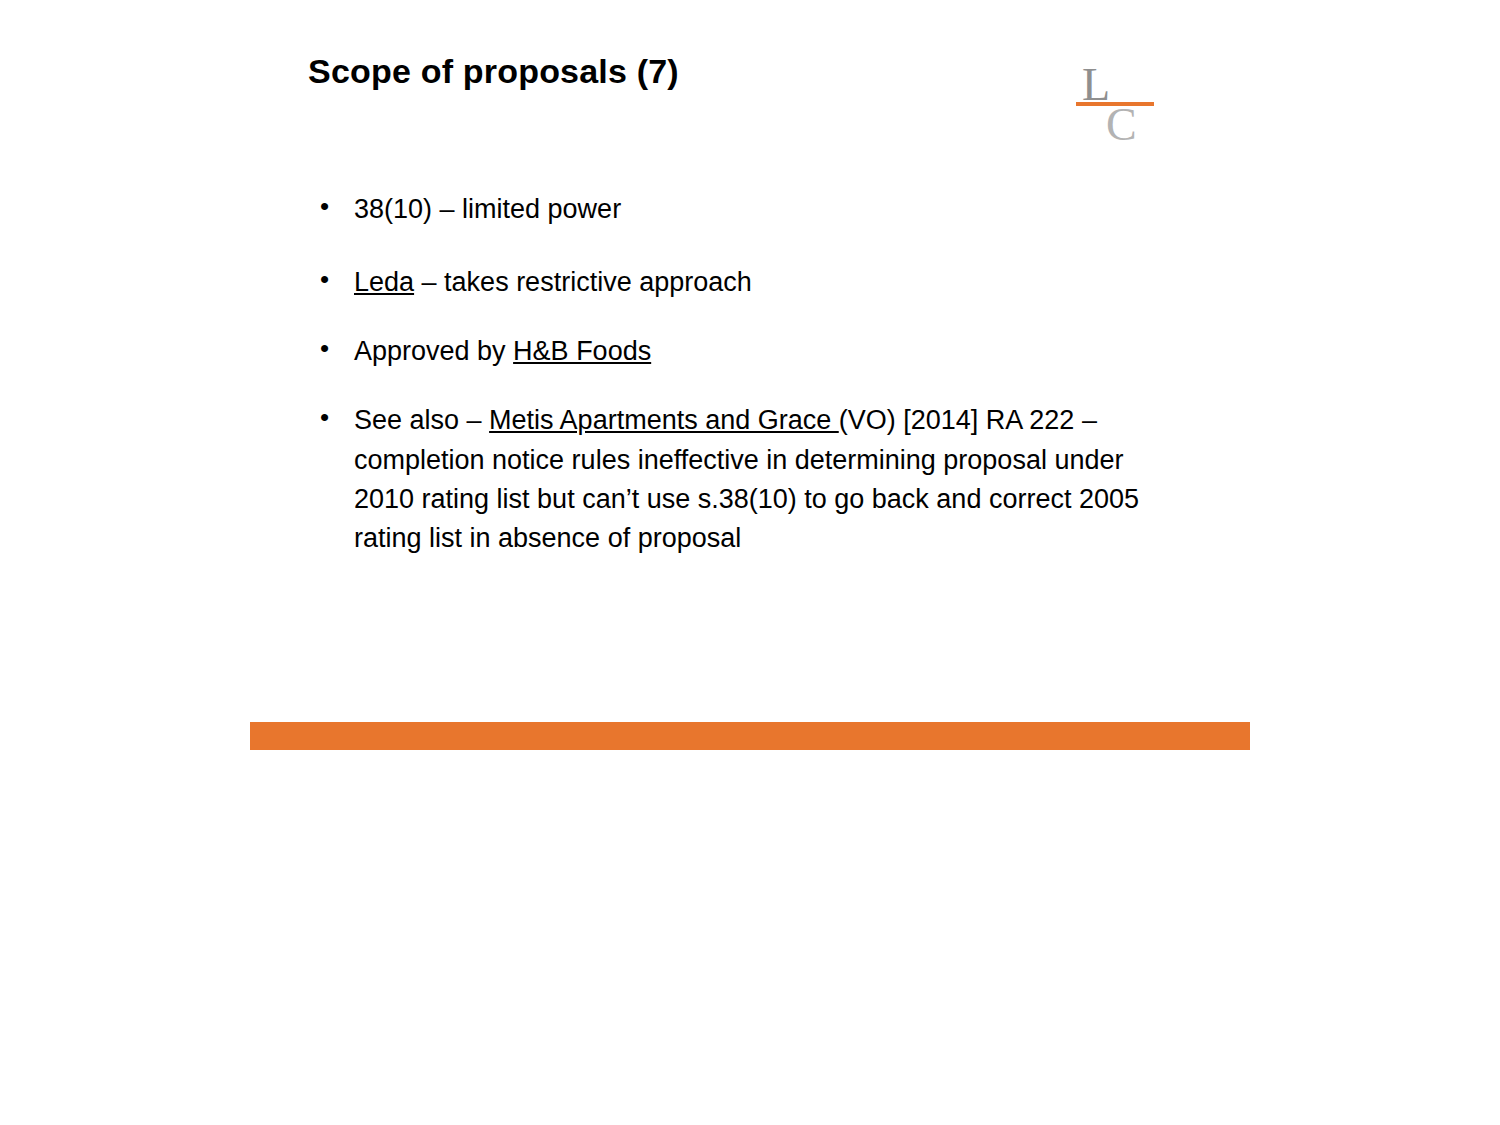Scope of proposals (7)
L C
38(10) – limited power
Leda – takes restrictive approach
Approved by H&B Foods
See also – Metis Apartments and Grace (VO) [2014] RA 222 – completion notice rules ineffective in determining proposal under 2010 rating list but can’t use s.38(10) to go back and correct 2005 rating list in absence of proposal